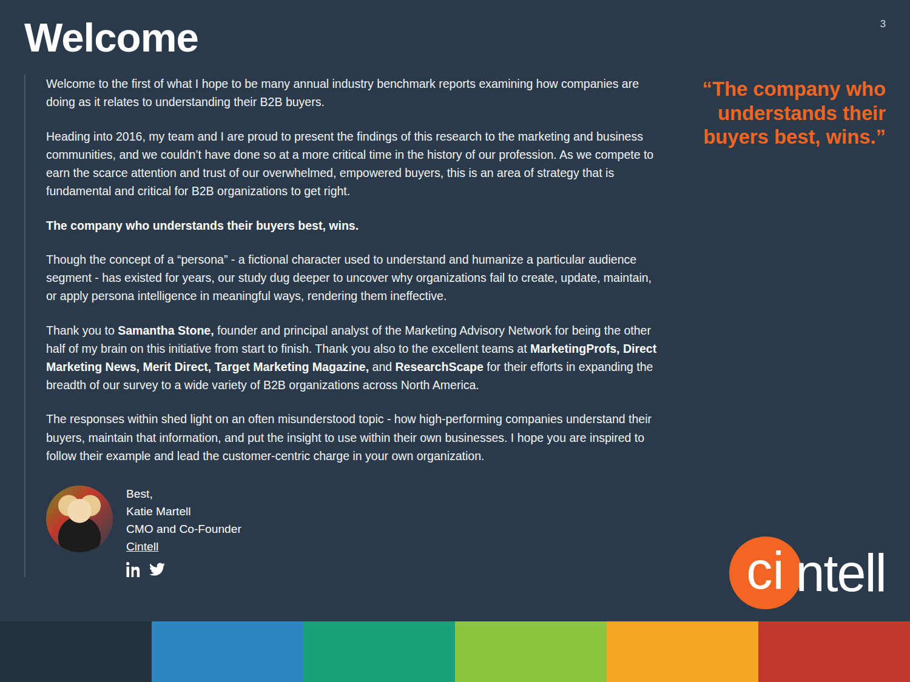3
Welcome
Welcome to the first of what I hope to be many annual industry benchmark reports examining how companies are doing as it relates to understanding their B2B buyers.
Heading into 2016, my team and I are proud to present the findings of this research to the marketing and business communities, and we couldn’t have done so at a more critical time in the history of our profession. As we compete to earn the scarce attention and trust of our overwhelmed, empowered buyers, this is an area of strategy that is fundamental and critical for B2B organizations to get right.
The company who understands their buyers best, wins.
Though the concept of a “persona” - a fictional character used to understand and humanize a particular audience segment - has existed for years, our study dug deeper to uncover why organizations fail to create, update, maintain, or apply persona intelligence in meaningful ways, rendering them ineffective.
Thank you to Samantha Stone, founder and principal analyst of the Marketing Advisory Network for being the other half of my brain on this initiative from start to finish. Thank you also to the excellent teams at MarketingProfs, Direct Marketing News, Merit Direct, Target Marketing Magazine, and ResearchScape for their efforts in expanding the breadth of our survey to a wide variety of B2B organizations across North America.
The responses within shed light on an often misunderstood topic - how high-performing companies understand their buyers, maintain that information, and put the insight to use within their own businesses. I hope you are inspired to follow their example and lead the customer-centric charge in your own organization.
Best,
Katie Martell
CMO and Co-Founder
Cintell
“The company who understands their buyers best, wins.”
ci
ntell